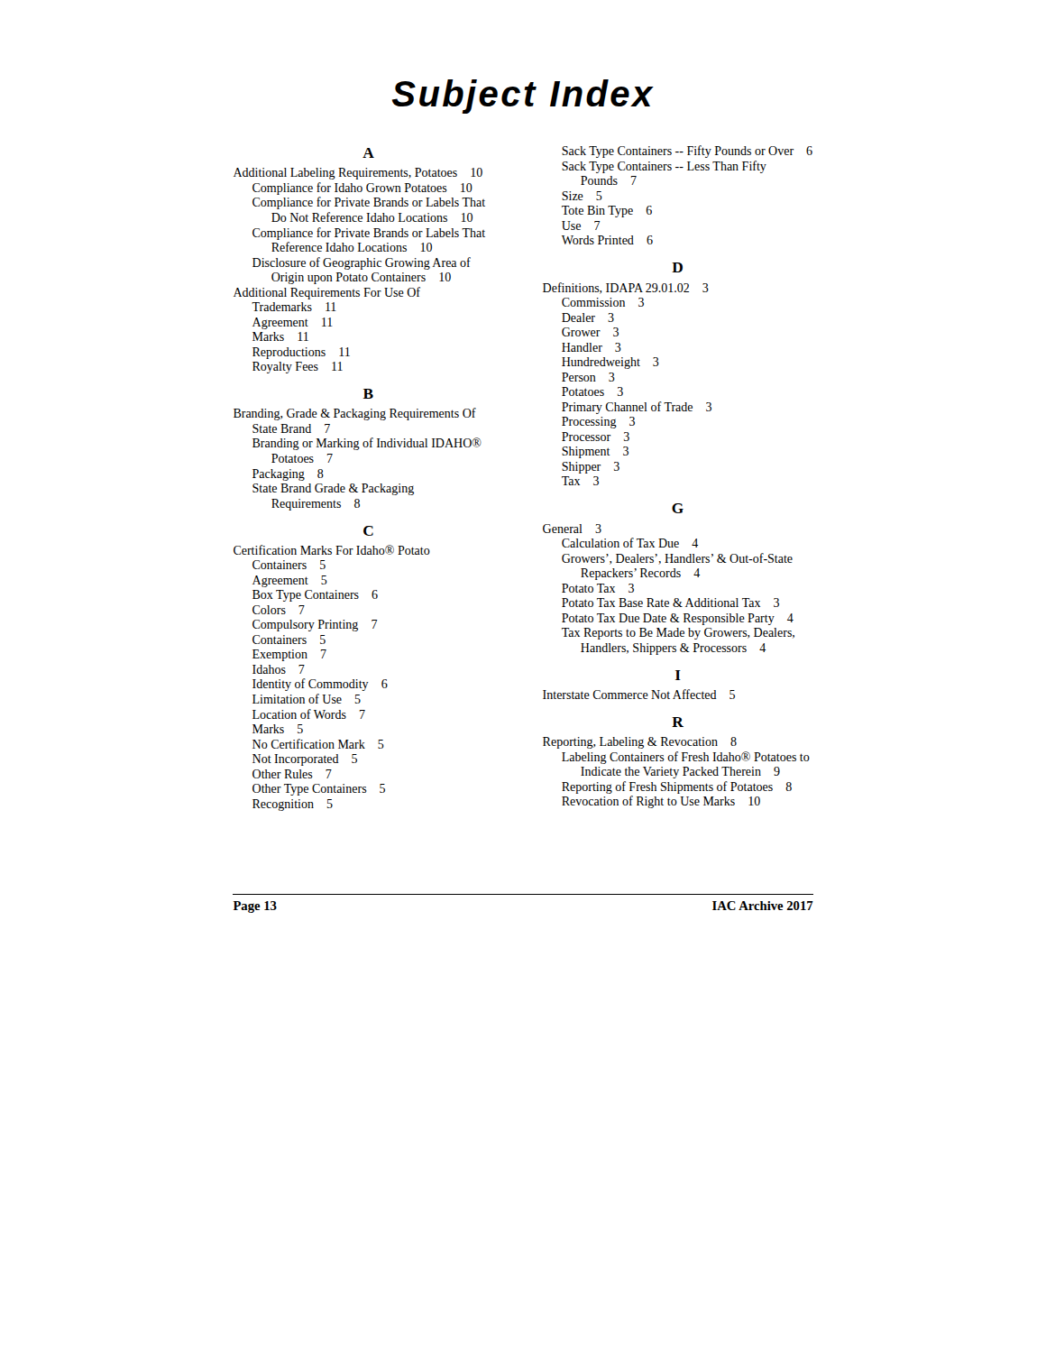Subject Index
A
Additional Labeling Requirements, Potatoes10
Compliance for Idaho Grown Potatoes10
Compliance for Private Brands or Labels That Do Not Reference Idaho Locations10
Compliance for Private Brands or Labels That Reference Idaho Locations10
Disclosure of Geographic Growing Area of Origin upon Potato Containers10
Additional Requirements For Use Of Trademarks11
Agreement11
Marks11
Reproductions11
Royalty Fees11
B
Branding, Grade & Packaging Requirements Of State Brand7
Branding or Marking of Individual IDAHO® Potatoes7
Packaging8
State Brand Grade & Packaging Requirements8
C
Certification Marks For Idaho® Potato Containers5
Agreement5
Box Type Containers6
Colors7
Compulsory Printing7
Containers5
Exemption7
Idahos7
Identity of Commodity6
Limitation of Use5
Location of Words7
Marks5
No Certification Mark5
Not Incorporated5
Other Rules7
Other Type Containers5
Recognition5
Sack Type Containers -- Fifty Pounds or Over6
Sack Type Containers -- Less Than Fifty Pounds7
Size5
Tote Bin Type6
Use7
Words Printed6
D
Definitions, IDAPA 29.01.023
Commission3
Dealer3
Grower3
Handler3
Hundredweight3
Person3
Potatoes3
Primary Channel of Trade3
Processing3
Processor3
Shipment3
Shipper3
Tax3
G
General3
Calculation of Tax Due4
Growers’, Dealers’, Handlers’ & Out-of-State Repackers’ Records4
Potato Tax3
Potato Tax Base Rate & Additional Tax3
Potato Tax Due Date & Responsible Party4
Tax Reports to Be Made by Growers, Dealers, Handlers, Shippers & Processors4
I
Interstate Commerce Not Affected5
R
Reporting, Labeling & Revocation8
Labeling Containers of Fresh Idaho® Potatoes to Indicate the Variety Packed Therein9
Reporting of Fresh Shipments of Potatoes8
Revocation of Right to Use Marks10
Page 13 IAC Archive 2017